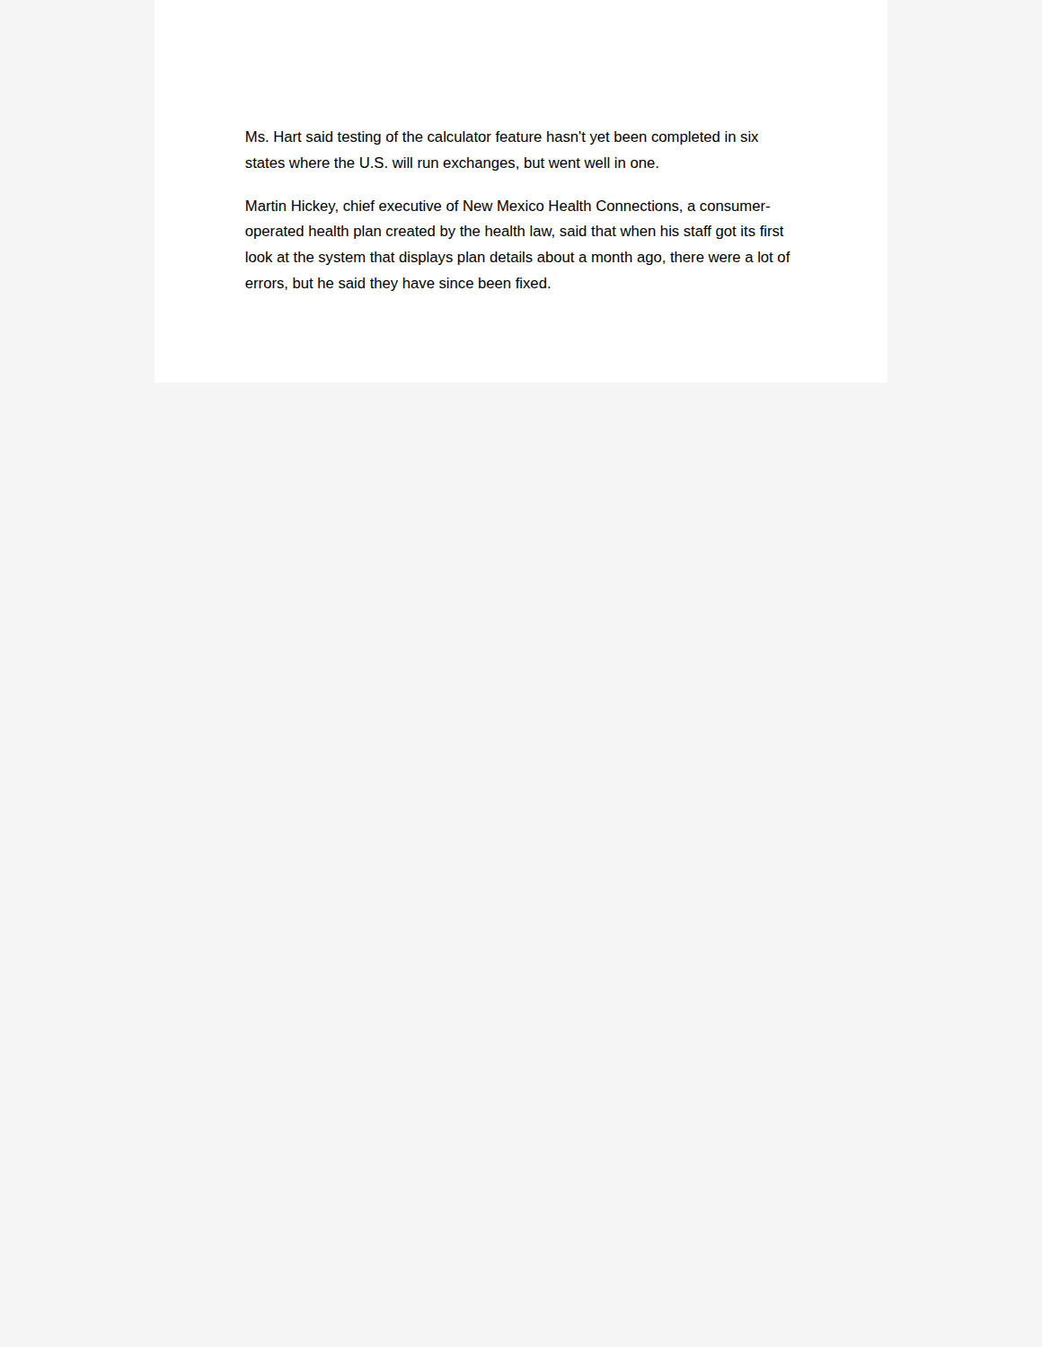Ms. Hart said testing of the calculator feature hasn't yet been completed in six states where the U.S. will run exchanges, but went well in one.
Martin Hickey, chief executive of New Mexico Health Connections, a consumer-operated health plan created by the health law, said that when his staff got its first look at the system that displays plan details about a month ago, there were a lot of errors, but he said they have since been fixed.